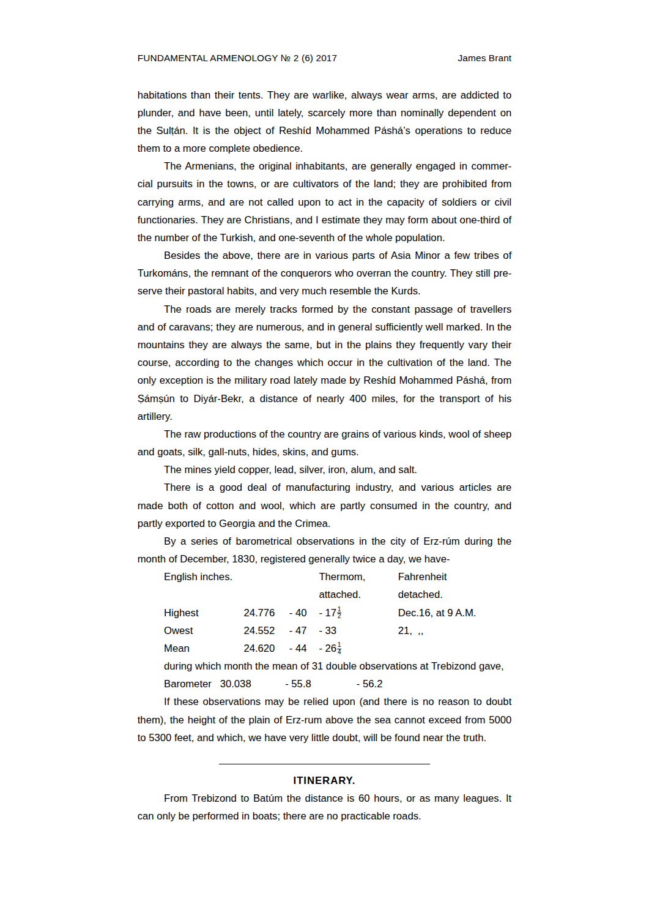FUNDAMENTAL ARMENOLOGY № 2 (6) 2017 James Brant
habitations than their tents. They are warlike, always wear arms, are addicted to plunder, and have been, until lately, scarcely more than nominally dependent on the Sulṭán. It is the object of Reshíd Mohammed Páshá’s operations to reduce them to a more complete obedience.
The Armenians, the original inhabitants, are generally engaged in commercial pursuits in the towns, or are cultivators of the land; they are prohibited from carrying arms, and are not called upon to act in the capacity of soldiers or civil functionaries. They are Christians, and I estimate they may form about one-third of the number of the Turkish, and one-seventh of the whole population.
Besides the above, there are in various parts of Asia Minor a few tribes of Turkománs, the remnant of the conquerors who overran the country. They still preserve their pastoral habits, and very much resemble the Kurds.
The roads are merely tracks formed by the constant passage of travellers and of caravans; they are numerous, and in general sufficiently well marked. In the mountains they are always the same, but in the plains they frequently vary their course, according to the changes which occur in the cultivation of the land. The only exception is the military road lately made by Reshíd Mohammed Páshá, from Ṣámṣún to Diyár-Bekr, a distance of nearly 400 miles, for the transport of his artillery.
The raw productions of the country are grains of various kinds, wool of sheep and goats, silk, gall-nuts, hides, skins, and gums.
The mines yield copper, lead, silver, iron, alum, and salt.
There is a good deal of manufacturing industry, and various articles are made both of cotton and wool, which are partly consumed in the country, and partly exported to Georgia and the Crimea.
By a series of barometrical observations in the city of Erz-rúm during the month of December, 1830, registered generally twice a day, we have-
| English inches. | | | Thermom, | Fahrenheit |
| | | | attached. | detached. |
| Highest | 24.776 | - 40 | - 17 1 2 | Dec.16, at 9 A.M. |
| Owest | 24.552 | - 47 | - 33 | 21, ,, |
| Mean | 24.620 | - 44 | - 26 1 4 | |
during which month the mean of 31 double observations at Trebizond gave,
Barometer 30.038 - 55.8 - 56.2
If these observations may be relied upon (and there is no reason to doubt them), the height of the plain of Erz-rum above the sea cannot exceed from 5000 to 5300 feet, and which, we have very little doubt, will be found near the truth.
ITINERARY.
From Trebizond to Batúm the distance is 60 hours, or as many leagues. It can only be performed in boats; there are no practicable roads.